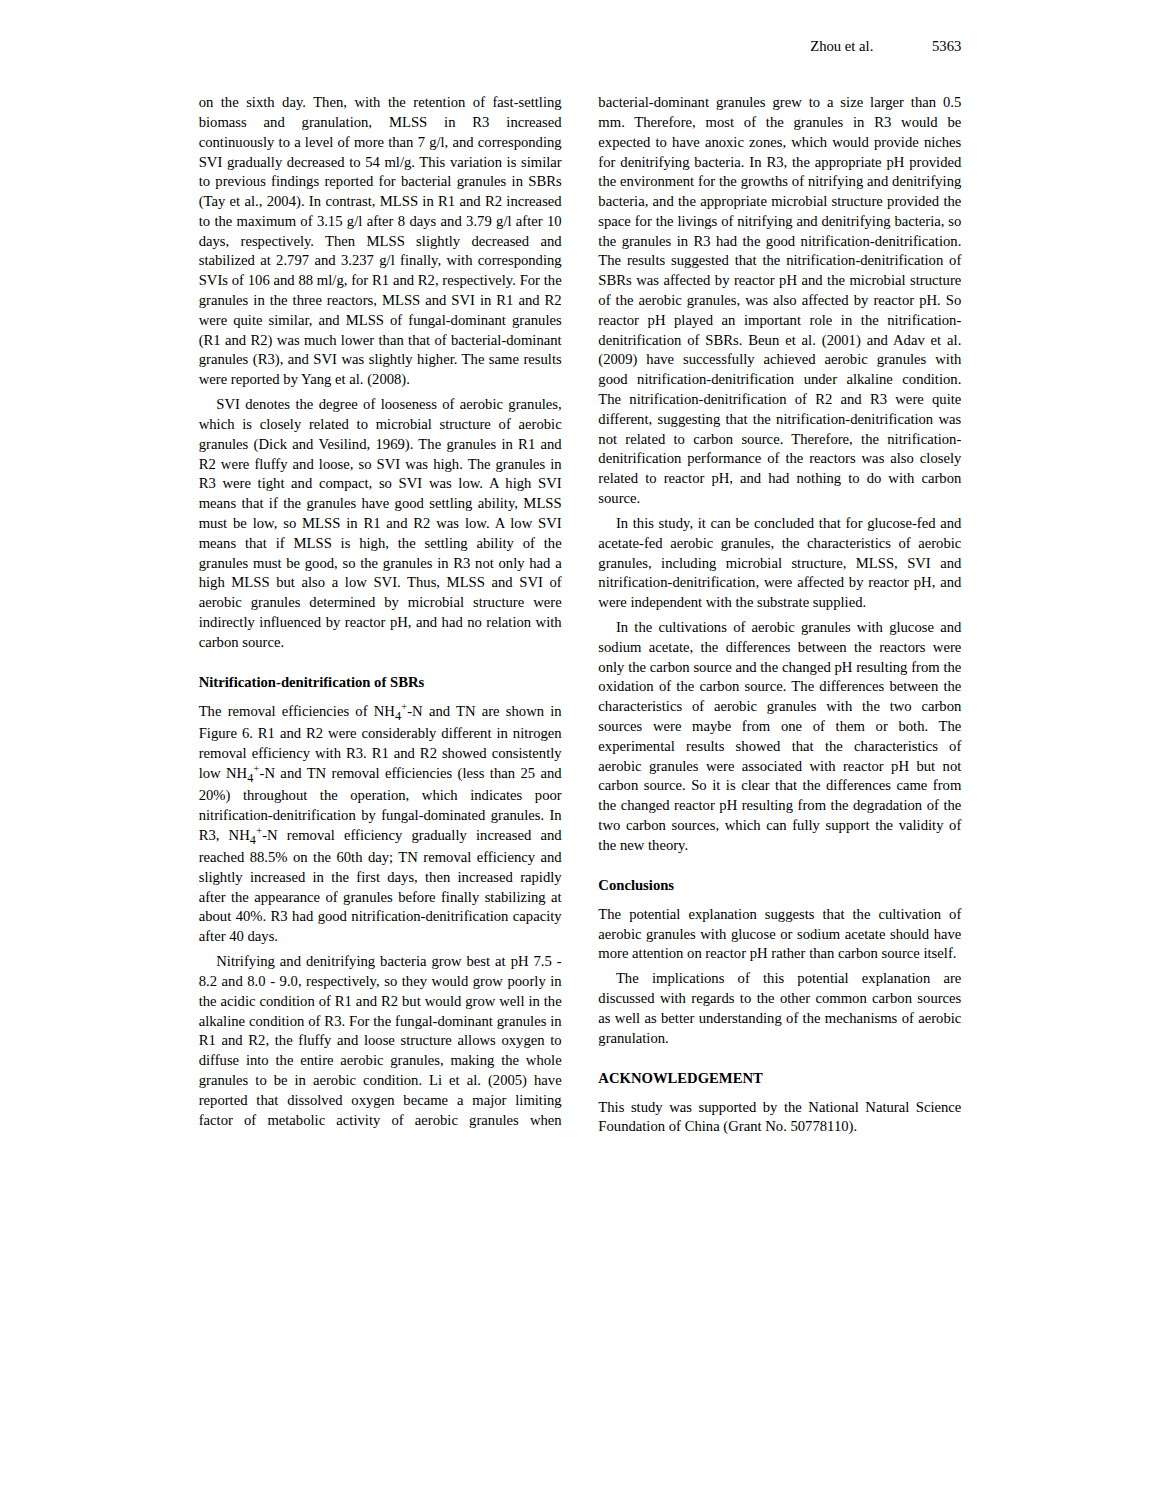Zhou et al. 5363
on the sixth day. Then, with the retention of fast-settling biomass and granulation, MLSS in R3 increased continuously to a level of more than 7 g/l, and corresponding SVI gradually decreased to 54 ml/g. This variation is similar to previous findings reported for bacterial granules in SBRs (Tay et al., 2004). In contrast, MLSS in R1 and R2 increased to the maximum of 3.15 g/l after 8 days and 3.79 g/l after 10 days, respectively. Then MLSS slightly decreased and stabilized at 2.797 and 3.237 g/l finally, with corresponding SVIs of 106 and 88 ml/g, for R1 and R2, respectively. For the granules in the three reactors, MLSS and SVI in R1 and R2 were quite similar, and MLSS of fungal-dominant granules (R1 and R2) was much lower than that of bacterial-dominant granules (R3), and SVI was slightly higher. The same results were reported by Yang et al. (2008).
SVI denotes the degree of looseness of aerobic granules, which is closely related to microbial structure of aerobic granules (Dick and Vesilind, 1969). The granules in R1 and R2 were fluffy and loose, so SVI was high. The granules in R3 were tight and compact, so SVI was low. A high SVI means that if the granules have good settling ability, MLSS must be low, so MLSS in R1 and R2 was low. A low SVI means that if MLSS is high, the settling ability of the granules must be good, so the granules in R3 not only had a high MLSS but also a low SVI. Thus, MLSS and SVI of aerobic granules determined by microbial structure were indirectly influenced by reactor pH, and had no relation with carbon source.
Nitrification-denitrification of SBRs
The removal efficiencies of NH4+-N and TN are shown in Figure 6. R1 and R2 were considerably different in nitrogen removal efficiency with R3. R1 and R2 showed consistently low NH4+-N and TN removal efficiencies (less than 25 and 20%) throughout the operation, which indicates poor nitrification-denitrification by fungal-dominated granules. In R3, NH4+-N removal efficiency gradually increased and reached 88.5% on the 60th day; TN removal efficiency and slightly increased in the first days, then increased rapidly after the appearance of granules before finally stabilizing at about 40%. R3 had good nitrification-denitrification capacity after 40 days.
Nitrifying and denitrifying bacteria grow best at pH 7.5 - 8.2 and 8.0 - 9.0, respectively, so they would grow poorly in the acidic condition of R1 and R2 but would grow well in the alkaline condition of R3. For the fungal-dominant granules in R1 and R2, the fluffy and loose structure allows oxygen to diffuse into the entire aerobic granules, making the whole granules to be in aerobic condition. Li et al. (2005) have reported that dissolved oxygen became a major limiting factor of metabolic activity of aerobic granules when bacterial-dominant granules grew to a size larger than 0.5 mm. Therefore, most of the granules in R3 would be expected to have anoxic zones, which would provide niches for denitrifying bacteria. In R3, the appropriate pH provided the environment for the growths of nitrifying and denitrifying bacteria, and the appropriate microbial structure provided the space for the livings of nitrifying and denitrifying bacteria, so the granules in R3 had the good nitrification-denitrification. The results suggested that the nitrification-denitrification of SBRs was affected by reactor pH and the microbial structure of the aerobic granules, was also affected by reactor pH. So reactor pH played an important role in the nitrification-denitrification of SBRs. Beun et al. (2001) and Adav et al. (2009) have successfully achieved aerobic granules with good nitrification-denitrification under alkaline condition. The nitrification-denitrification of R2 and R3 were quite different, suggesting that the nitrification-denitrification was not related to carbon source. Therefore, the nitrification-denitrification performance of the reactors was also closely related to reactor pH, and had nothing to do with carbon source.
In this study, it can be concluded that for glucose-fed and acetate-fed aerobic granules, the characteristics of aerobic granules, including microbial structure, MLSS, SVI and nitrification-denitrification, were affected by reactor pH, and were independent with the substrate supplied.
In the cultivations of aerobic granules with glucose and sodium acetate, the differences between the reactors were only the carbon source and the changed pH resulting from the oxidation of the carbon source. The differences between the characteristics of aerobic granules with the two carbon sources were maybe from one of them or both. The experimental results showed that the characteristics of aerobic granules were associated with reactor pH but not carbon source. So it is clear that the differences came from the changed reactor pH resulting from the degradation of the two carbon sources, which can fully support the validity of the new theory.
Conclusions
The potential explanation suggests that the cultivation of aerobic granules with glucose or sodium acetate should have more attention on reactor pH rather than carbon source itself.
The implications of this potential explanation are discussed with regards to the other common carbon sources as well as better understanding of the mechanisms of aerobic granulation.
Acknowledgement
This study was supported by the National Natural Science Foundation of China (Grant No. 50778110).